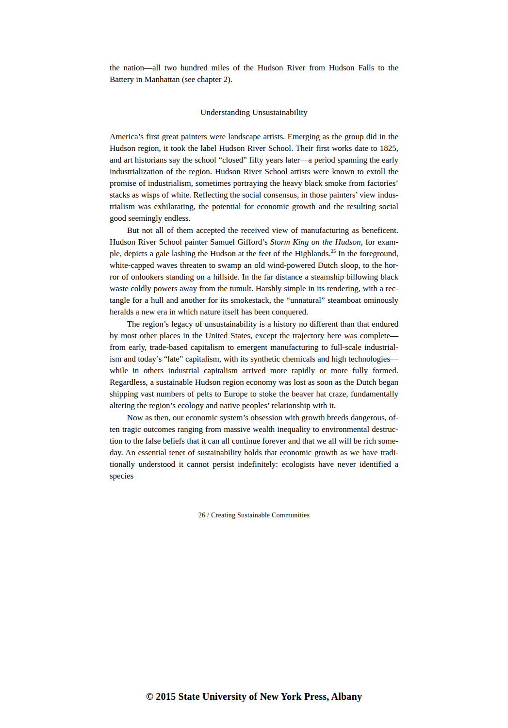the nation—all two hundred miles of the Hudson River from Hudson Falls to the Battery in Manhattan (see chapter 2).
Understanding Unsustainability
America’s first great painters were landscape artists. Emerging as the group did in the Hudson region, it took the label Hudson River School. Their first works date to 1825, and art historians say the school “closed” fifty years later—a period spanning the early industrialization of the region. Hudson River School artists were known to extoll the promise of industrialism, sometimes portraying the heavy black smoke from factories’ stacks as wisps of white. Reflecting the social consensus, in those painters’ view industrialism was exhilarating, the potential for economic growth and the resulting social good seemingly endless.
But not all of them accepted the received view of manufacturing as beneficent. Hudson River School painter Samuel Gifford’s Storm King on the Hudson, for example, depicts a gale lashing the Hudson at the feet of the Highlands.25 In the foreground, white-capped waves threaten to swamp an old wind-powered Dutch sloop, to the horror of onlookers standing on a hillside. In the far distance a steamship billowing black waste coldly powers away from the tumult. Harshly simple in its rendering, with a rectangle for a hull and another for its smokestack, the “unnatural” steamboat ominously heralds a new era in which nature itself has been conquered.
The region’s legacy of unsustainability is a history no different than that endured by most other places in the United States, except the trajectory here was complete—from early, trade-based capitalism to emergent manufacturing to full-scale industrialism and today’s “late” capitalism, with its synthetic chemicals and high technologies—while in others industrial capitalism arrived more rapidly or more fully formed. Regardless, a sustainable Hudson region economy was lost as soon as the Dutch began shipping vast numbers of pelts to Europe to stoke the beaver hat craze, fundamentally altering the region’s ecology and native peoples’ relationship with it.
Now as then, our economic system’s obsession with growth breeds dangerous, often tragic outcomes ranging from massive wealth inequality to environmental destruction to the false beliefs that it can all continue forever and that we all will be rich someday. An essential tenet of sustainability holds that economic growth as we have traditionally understood it cannot persist indefinitely: ecologists have never identified a species
26 / Creating Sustainable Communities
© 2015 State University of New York Press, Albany